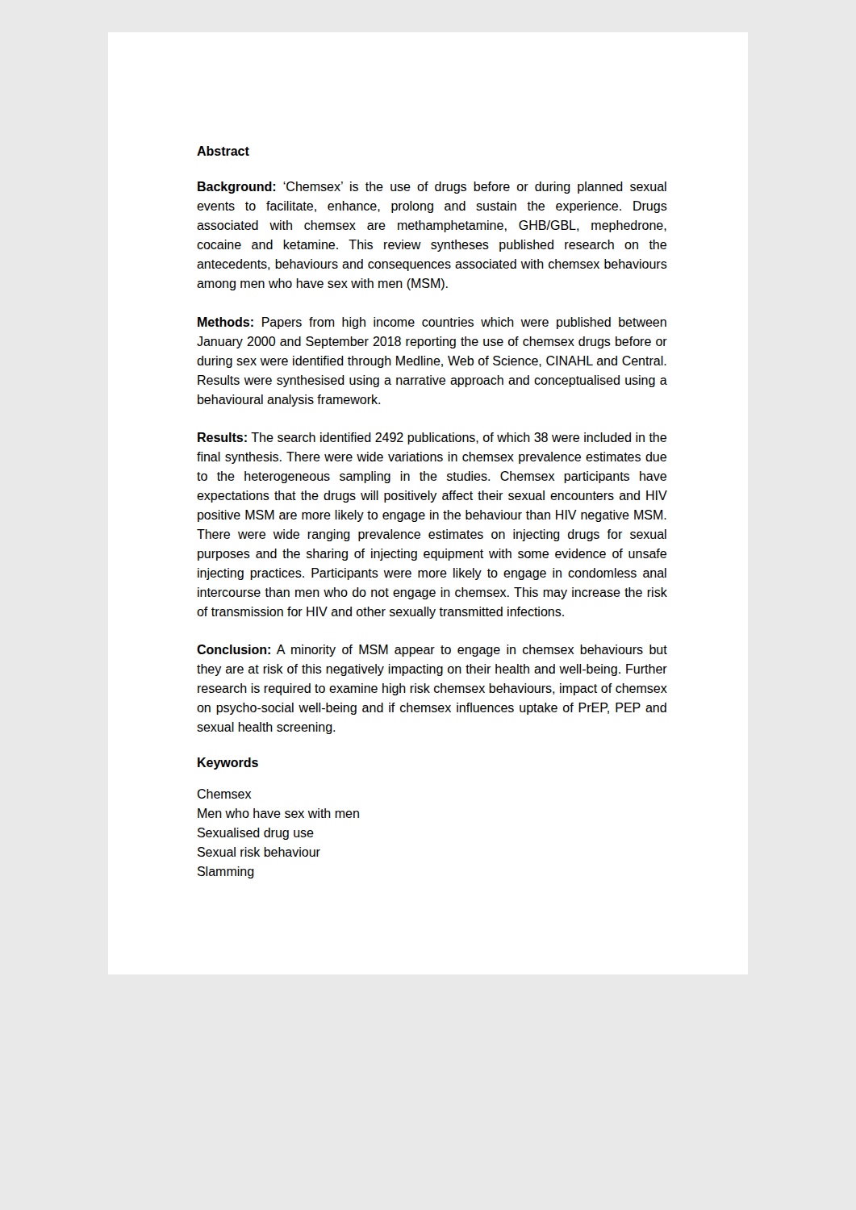Abstract
Background: ‘Chemsex’ is the use of drugs before or during planned sexual events to facilitate, enhance, prolong and sustain the experience. Drugs associated with chemsex are methamphetamine, GHB/GBL, mephedrone, cocaine and ketamine. This review syntheses published research on the antecedents, behaviours and consequences associated with chemsex behaviours among men who have sex with men (MSM).
Methods: Papers from high income countries which were published between January 2000 and September 2018 reporting the use of chemsex drugs before or during sex were identified through Medline, Web of Science, CINAHL and Central. Results were synthesised using a narrative approach and conceptualised using a behavioural analysis framework.
Results: The search identified 2492 publications, of which 38 were included in the final synthesis. There were wide variations in chemsex prevalence estimates due to the heterogeneous sampling in the studies. Chemsex participants have expectations that the drugs will positively affect their sexual encounters and HIV positive MSM are more likely to engage in the behaviour than HIV negative MSM. There were wide ranging prevalence estimates on injecting drugs for sexual purposes and the sharing of injecting equipment with some evidence of unsafe injecting practices. Participants were more likely to engage in condomless anal intercourse than men who do not engage in chemsex. This may increase the risk of transmission for HIV and other sexually transmitted infections.
Conclusion: A minority of MSM appear to engage in chemsex behaviours but they are at risk of this negatively impacting on their health and well-being. Further research is required to examine high risk chemsex behaviours, impact of chemsex on psycho-social well-being and if chemsex influences uptake of PrEP, PEP and sexual health screening.
Keywords
Chemsex
Men who have sex with men
Sexualised drug use
Sexual risk behaviour
Slamming